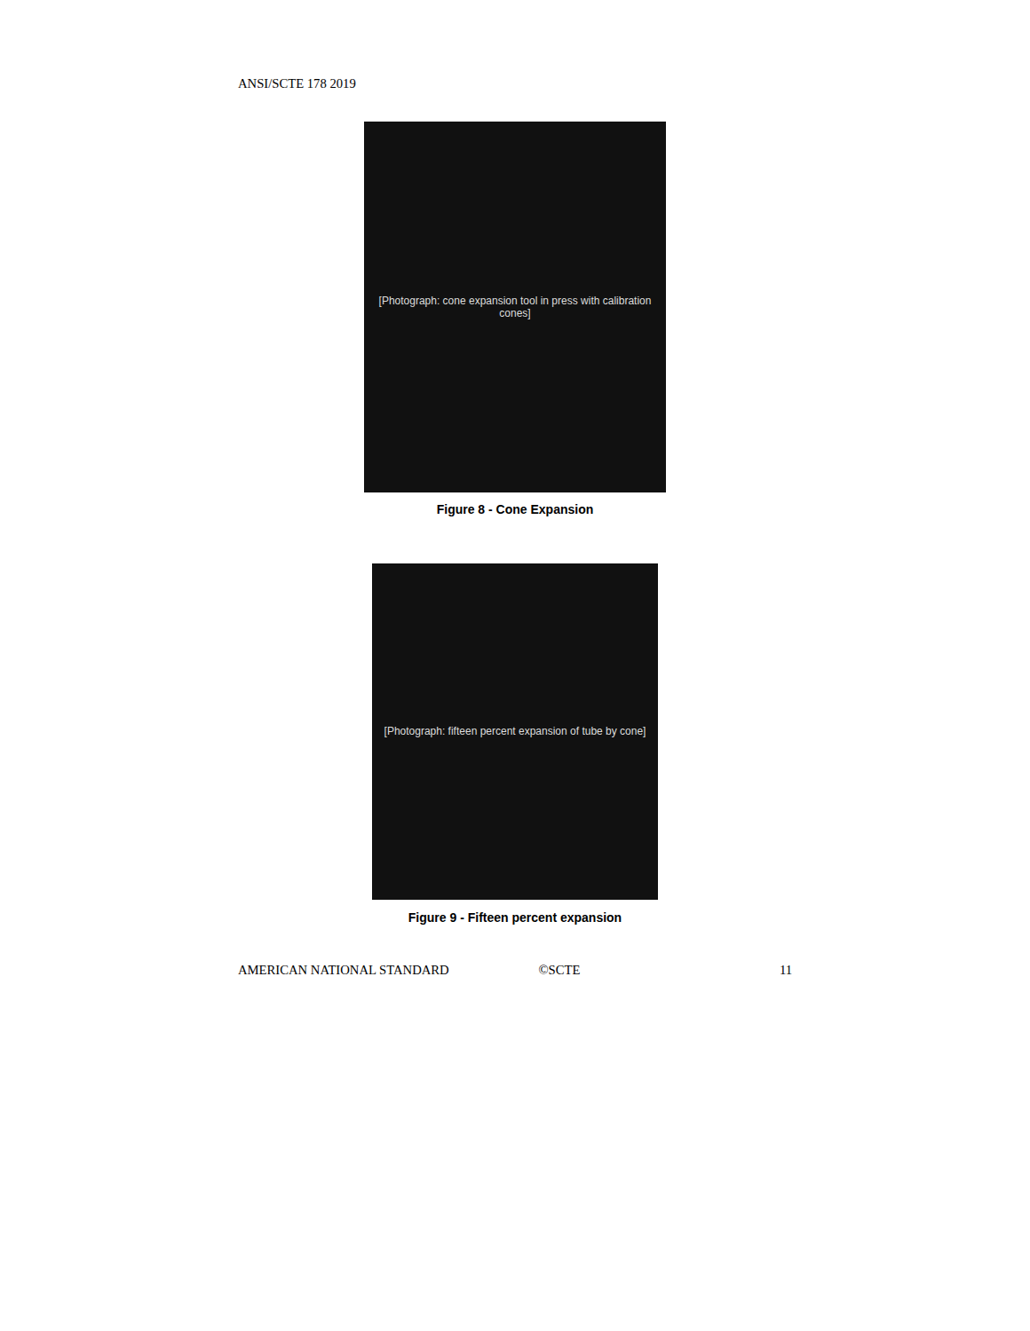ANSI/SCTE 178 2019
[Photograph: cone expansion tool in press with calibration cones]
Figure 8 - Cone Expansion
[Photograph: fifteen percent expansion of tube by cone]
Figure 9 - Fifteen percent expansion
AMERICAN NATIONAL STANDARD ©SCTE 11